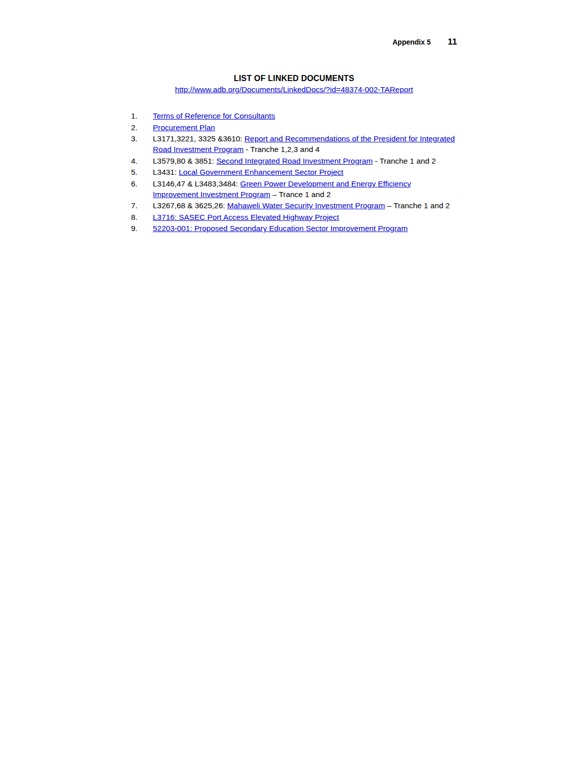Appendix 511
LIST OF LINKED DOCUMENTS
http://www.adb.org/Documents/LinkedDocs/?id=48374-002-TAReport
1. Terms of Reference for Consultants
2. Procurement Plan
3. L3171,3221, 3325 &3610: Report and Recommendations of the President for Integrated Road Investment Program - Tranche 1,2,3 and 4
4. L3579,80 & 3851: Second Integrated Road Investment Program - Tranche 1 and 2
5. L3431: Local Government Enhancement Sector Project
6. L3146,47 & L3483,3484: Green Power Development and Energy Efficiency Improvement Investment Program – Trance 1 and 2
7. L3267,68 & 3625,26: Mahaweli Water Security Investment Program – Tranche 1 and 2
8. L3716: SASEC Port Access Elevated Highway Project
9. 52203-001: Proposed Secondary Education Sector Improvement Program